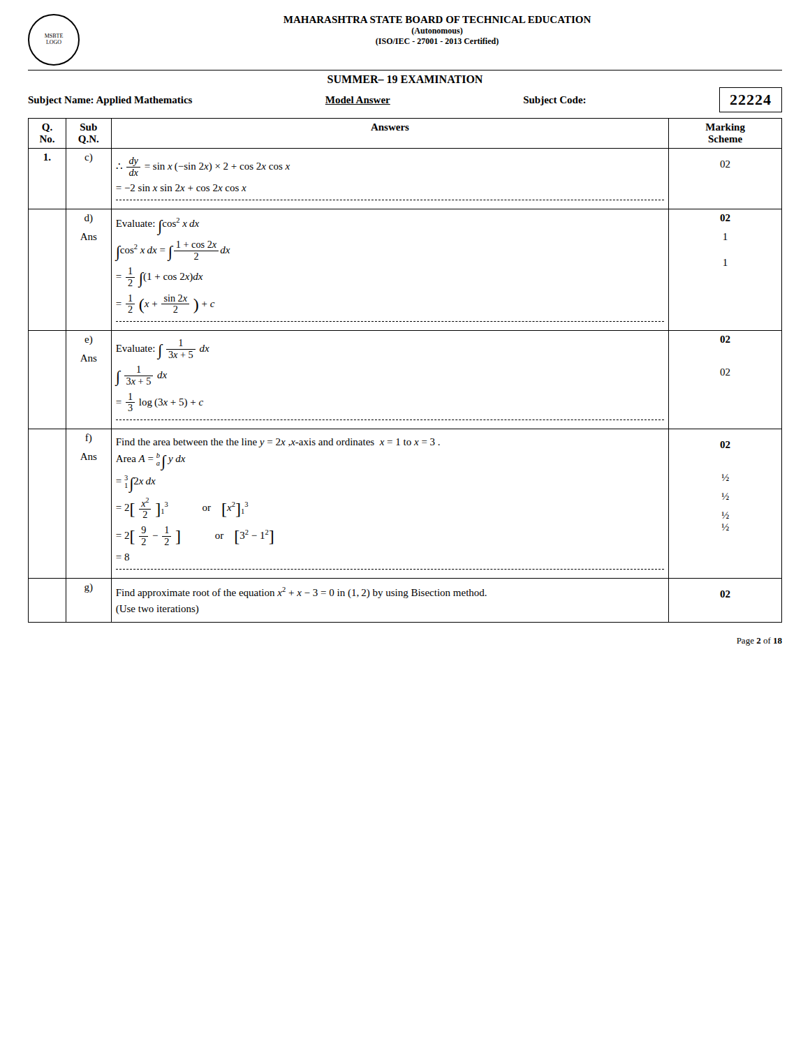MSBTE
LOGO
MAHARASHTRA STATE BOARD OF TECHNICAL EDUCATION
(Autonomous)
(ISO/IEC - 27001 - 2013 Certified)
SUMMER– 19 EXAMINATION
Subject Name: Applied Mathematics
Model Answer
Subject Code:
22224
| Q. No. | Sub Q.N. | Answers | Marking Scheme |
| --- | --- | --- | --- |
| 1. | c) | ∴ dy dx = sin x (−sin 2 x ) × 2 + cos 2 x cos x = −2 sin x sin 2 x + cos 2 x cos x | 02 |
| | d) Ans | Evaluate: ∫ cos 2 x dx ∫ cos 2 x dx = ∫ 1 + cos 2 x 2 dx = 1 2 ∫ (1 + cos 2 x ) dx = 1 2 ( x + sin 2 x 2 ) + c | 02 1 1 |
| | e) Ans | Evaluate: ∫ 1 3 x + 5 dx ∫ 1 3 x + 5 dx = 1 3 log (3 x + 5) + c | 02 02 |
| | f) Ans | Find the area between the the line y = 2 x , x -axis and ordinates x = 1 to x = 3 . Area A = b a ∫ y dx = 3 1 ∫ 2 x dx = 2 [ x 2 2 ] 1 3 or [ x 2 ] 1 3 = 2 [ 9 2 − 1 2 ] or [ 3 2 − 1 2 ] = 8 | 02 ½ ½ ½ ½ |
| | g) | Find approximate root of the equation x 2 + x − 3 = 0 in (1, 2) by using Bisection method. (Use two iterations) | 02 |
Page 2 of 18